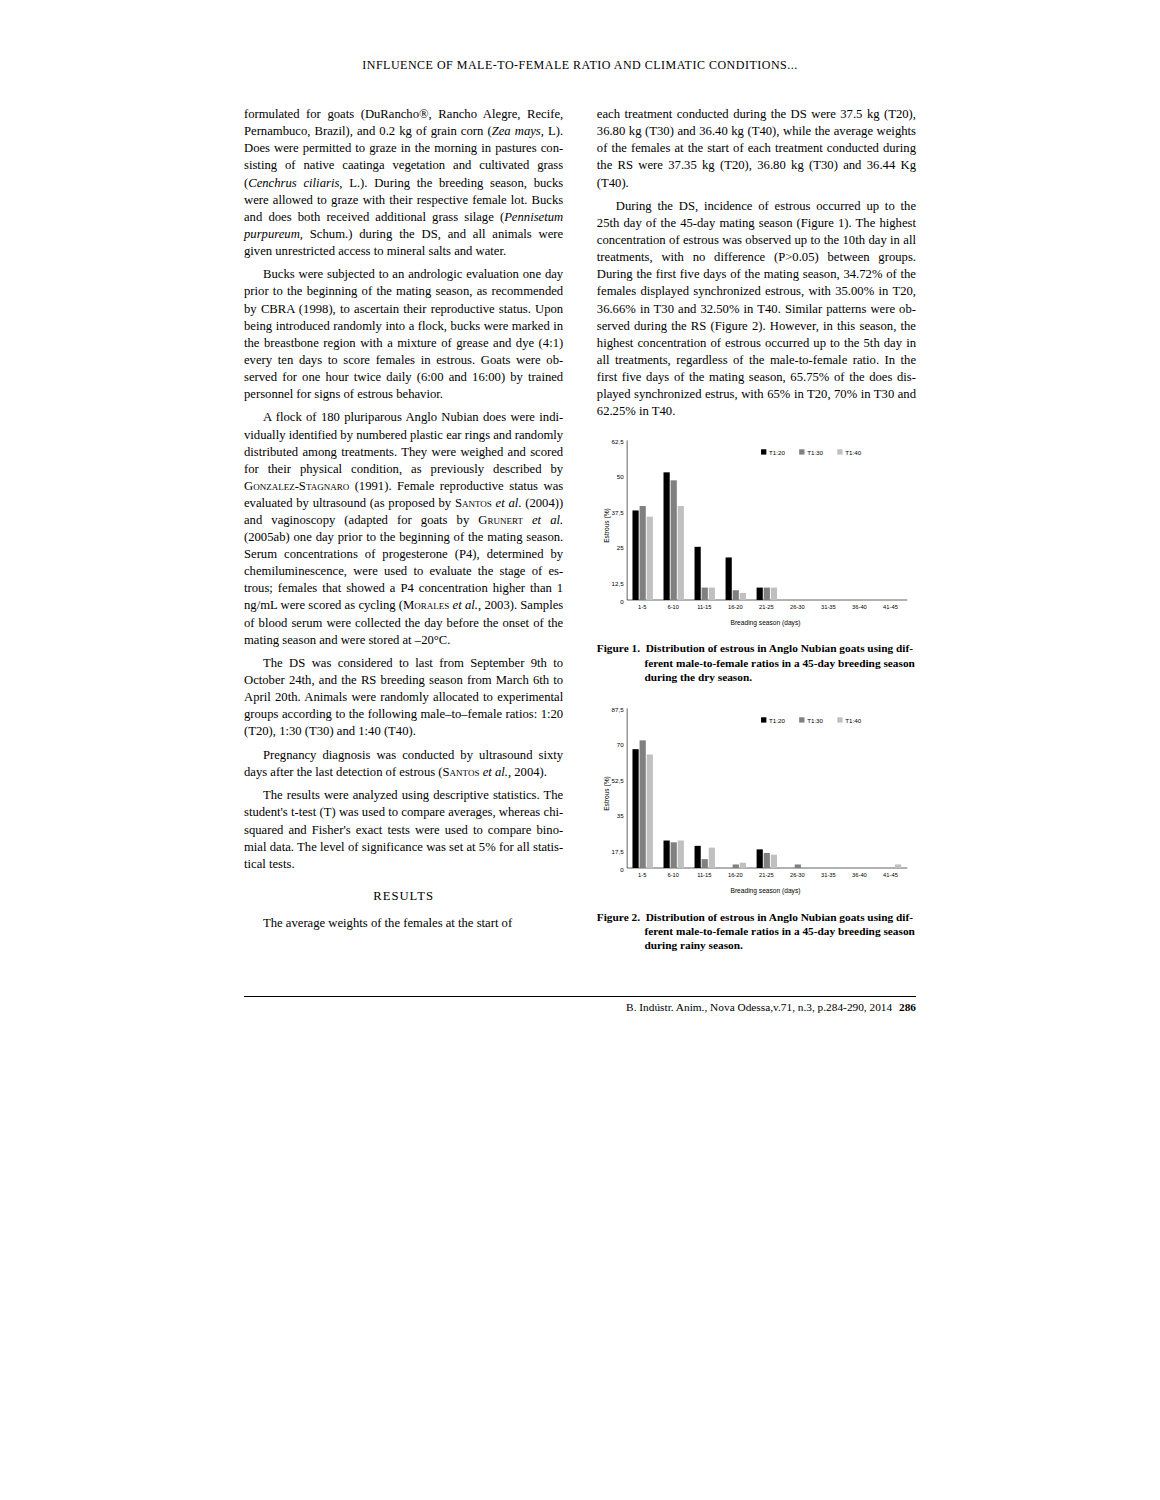Influence of male-to-female ratio and climatic conditions...
formulated for goats (DuRancho®, Rancho Alegre, Recife, Pernambuco, Brazil), and 0.2 kg of grain corn (Zea mays, L). Does were permitted to graze in the morning in pastures consisting of native caatinga vegetation and cultivated grass (Cenchrus ciliaris, L.). During the breeding season, bucks were allowed to graze with their respective female lot. Bucks and does both received additional grass silage (Pennisetum purpureum, Schum.) during the DS, and all animals were given unrestricted access to mineral salts and water.
Bucks were subjected to an andrologic evaluation one day prior to the beginning of the mating season, as recommended by CBRA (1998), to ascertain their reproductive status. Upon being introduced randomly into a flock, bucks were marked in the breastbone region with a mixture of grease and dye (4:1) every ten days to score females in estrous. Goats were observed for one hour twice daily (6:00 and 16:00) by trained personnel for signs of estrous behavior.
A flock of 180 pluriparous Anglo Nubian does were individually identified by numbered plastic ear rings and randomly distributed among treatments. They were weighed and scored for their physical condition, as previously described by Gonzalez-Stagnaro (1991). Female reproductive status was evaluated by ultrasound (as proposed by Santos et al. (2004)) and vaginoscopy (adapted for goats by Grunert et al. (2005ab) one day prior to the beginning of the mating season. Serum concentrations of progesterone (P4), determined by chemiluminescence, were used to evaluate the stage of estrous; females that showed a P4 concentration higher than 1 ng/mL were scored as cycling (Morales et al., 2003). Samples of blood serum were collected the day before the onset of the mating season and were stored at –20°C.
The DS was considered to last from September 9th to October 24th, and the RS breeding season from March 6th to April 20th. Animals were randomly allocated to experimental groups according to the following male–to–female ratios: 1:20 (T20), 1:30 (T30) and 1:40 (T40).
Pregnancy diagnosis was conducted by ultrasound sixty days after the last detection of estrous (Santos et al., 2004).
The results were analyzed using descriptive statistics. The student's t-test (T) was used to compare averages, whereas chi-squared and Fisher's exact tests were used to compare binomial data. The level of significance was set at 5% for all statistical tests.
Results
The average weights of the females at the start of
each treatment conducted during the DS were 37.5 kg (T20), 36.80 kg (T30) and 36.40 kg (T40), while the average weights of the females at the start of each treatment conducted during the RS were 37.35 kg (T20), 36.80 kg (T30) and 36.44 Kg (T40).
During the DS, incidence of estrous occurred up to the 25th day of the 45-day mating season (Figure 1). The highest concentration of estrous was observed up to the 10th day in all treatments, with no difference (P>0.05) between groups. During the first five days of the mating season, 34.72% of the females displayed synchronized estrous, with 35.00% in T20, 36.66% in T30 and 32.50% in T40. Similar patterns were observed during the RS (Figure 2). However, in this season, the highest concentration of estrous occurred up to the 5th day in all treatments, regardless of the male-to-female ratio. In the first five days of the mating season, 65.75% of the does displayed synchronized estrus, with 65% in T20, 70% in T30 and 62.25% in T40.
62,5 50 37,5 25 12,5 0 Estrous (%) T1:20 T1:30 T1:40 1-5 6-10 11-15 16-20 21-25 26-30 31-35 36-40 41-45 Breading season (days)
Figure 1. Distribution of estrous in Anglo Nubian goats using different male-to-female ratios in a 45-day breeding season during the dry season.
87,5 70 52,5 35 17,5 0 Estrous (%) T1:20 T1:30 T1:40 1-5 6-10 11-15 16-20 21-25 26-30 31-35 36-40 41-45 Breading season (days)
Figure 2. Distribution of estrous in Anglo Nubian goats using different male-to-female ratios in a 45-day breeding season during rainy season.
B. Indústr. Anim., Nova Odessa,v.71, n.3, p.284-290, 2014286